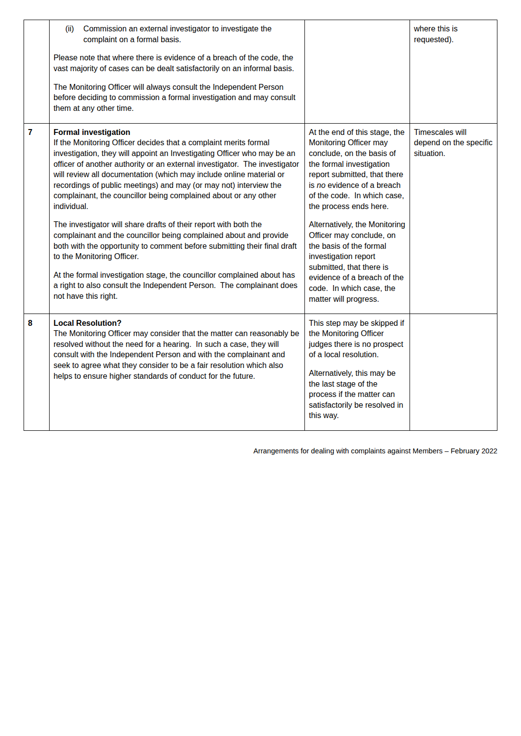| | (ii) Commission an external investigator to investigate the complaint on a formal basis. Please note that where there is evidence of a breach of the code, the vast majority of cases can be dealt satisfactorily on an informal basis. The Monitoring Officer will always consult the Independent Person before deciding to commission a formal investigation and may consult them at any other time. | | where this is requested). |
| 7 | Formal investigation If the Monitoring Officer decides that a complaint merits formal investigation, they will appoint an Investigating Officer who may be an officer of another authority or an external investigator. The investigator will review all documentation (which may include online material or recordings of public meetings) and may (or may not) interview the complainant, the councillor being complained about or any other individual. The investigator will share drafts of their report with both the complainant and the councillor being complained about and provide both with the opportunity to comment before submitting their final draft to the Monitoring Officer. At the formal investigation stage, the councillor complained about has a right to also consult the Independent Person. The complainant does not have this right. | At the end of this stage, the Monitoring Officer may conclude, on the basis of the formal investigation report submitted, that there is no evidence of a breach of the code. In which case, the process ends here. Alternatively, the Monitoring Officer may conclude, on the basis of the formal investigation report submitted, that there is evidence of a breach of the code. In which case, the matter will progress. | Timescales will depend on the specific situation. |
| 8 | Local Resolution? The Monitoring Officer may consider that the matter can reasonably be resolved without the need for a hearing. In such a case, they will consult with the Independent Person and with the complainant and seek to agree what they consider to be a fair resolution which also helps to ensure higher standards of conduct for the future. | This step may be skipped if the Monitoring Officer judges there is no prospect of a local resolution. Alternatively, this may be the last stage of the process if the matter can satisfactorily be resolved in this way. | |
Arrangements for dealing with complaints against Members – February 2022